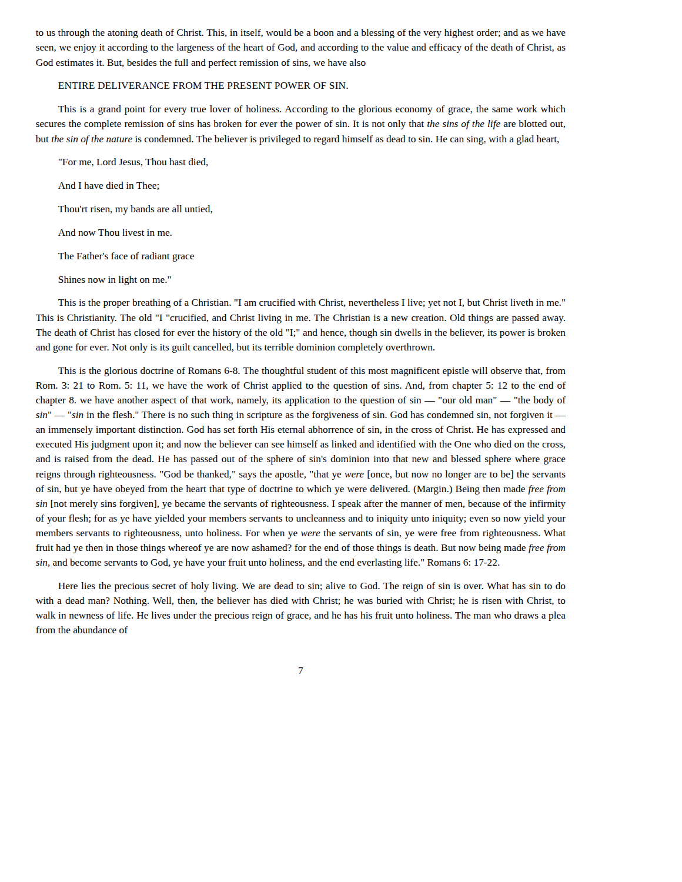to us through the atoning death of Christ. This, in itself, would be a boon and a blessing of the very highest order; and as we have seen, we enjoy it according to the largeness of the heart of God, and according to the value and efficacy of the death of Christ, as God estimates it. But, besides the full and perfect remission of sins, we have also
Entire Deliverance from the Present Power of Sin.
This is a grand point for every true lover of holiness. According to the glorious economy of grace, the same work which secures the complete remission of sins has broken for ever the power of sin. It is not only that the sins of the life are blotted out, but the sin of the nature is condemned. The believer is privileged to regard himself as dead to sin. He can sing, with a glad heart,
"For me, Lord Jesus, Thou hast died,
And I have died in Thee;
Thou'rt risen, my bands are all untied,
And now Thou livest in me.
The Father's face of radiant grace
Shines now in light on me."
This is the proper breathing of a Christian. "I am crucified with Christ, nevertheless I live; yet not I, but Christ liveth in me." This is Christianity. The old "I "crucified, and Christ living in me. The Christian is a new creation. Old things are passed away. The death of Christ has closed for ever the history of the old "I;" and hence, though sin dwells in the believer, its power is broken and gone for ever. Not only is its guilt cancelled, but its terrible dominion completely overthrown.
This is the glorious doctrine of Romans 6-8. The thoughtful student of this most magnificent epistle will observe that, from Rom. 3: 21 to Rom. 5: 11, we have the work of Christ applied to the question of sins. And, from chapter 5: 12 to the end of chapter 8. we have another aspect of that work, namely, its application to the question of sin — "our old man" — "the body of sin" — "sin in the flesh." There is no such thing in scripture as the forgiveness of sin. God has condemned sin, not forgiven it — an immensely important distinction. God has set forth His eternal abhorrence of sin, in the cross of Christ. He has expressed and executed His judgment upon it; and now the believer can see himself as linked and identified with the One who died on the cross, and is raised from the dead. He has passed out of the sphere of sin's dominion into that new and blessed sphere where grace reigns through righteousness. "God be thanked," says the apostle, "that ye were [once, but now no longer are to be] the servants of sin, but ye have obeyed from the heart that type of doctrine to which ye were delivered. (Margin.) Being then made free from sin [not merely sins forgiven], ye became the servants of righteousness. I speak after the manner of men, because of the infirmity of your flesh; for as ye have yielded your members servants to uncleanness and to iniquity unto iniquity; even so now yield your members servants to righteousness, unto holiness. For when ye were the servants of sin, ye were free from righteousness. What fruit had ye then in those things whereof ye are now ashamed? for the end of those things is death. But now being made free from sin, and become servants to God, ye have your fruit unto holiness, and the end everlasting life." Romans 6: 17-22.
Here lies the precious secret of holy living. We are dead to sin; alive to God. The reign of sin is over. What has sin to do with a dead man? Nothing. Well, then, the believer has died with Christ; he was buried with Christ; he is risen with Christ, to walk in newness of life. He lives under the precious reign of grace, and he has his fruit unto holiness. The man who draws a plea from the abundance of
7